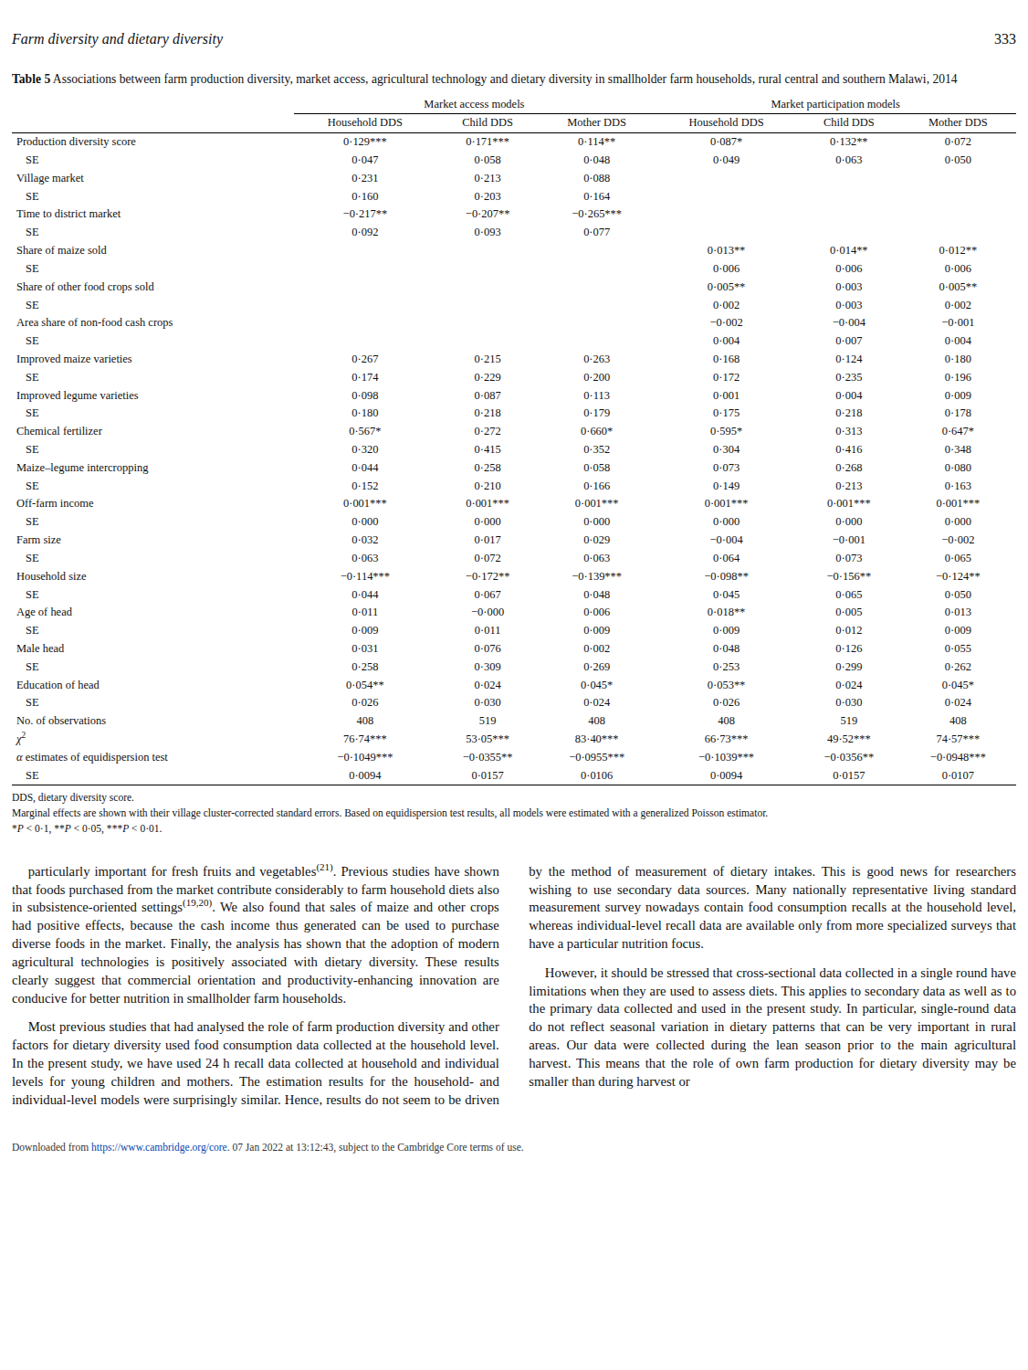Farm diversity and dietary diversity 333
Table 5 Associations between farm production diversity, market access, agricultural technology and dietary diversity in smallholder farm households, rural central and southern Malawi, 2014
| | Market access models | Market participation models |
| --- | --- | --- |
| Household DDS | Child DDS | Mother DDS | Household DDS | Child DDS | Mother DDS |
| Production diversity score | 0·129*** | 0·171*** | 0·114** | 0·087* | 0·132** | 0·072 |
| SE | 0·047 | 0·058 | 0·048 | 0·049 | 0·063 | 0·050 |
| Village market | 0·231 | 0·213 | 0·088 | | | |
| SE | 0·160 | 0·203 | 0·164 | | | |
| Time to district market | −0·217** | −0·207** | −0·265*** | | | |
| SE | 0·092 | 0·093 | 0·077 | | | |
| Share of maize sold | | | | 0·013** | 0·014** | 0·012** |
| SE | | | | 0·006 | 0·006 | 0·006 |
| Share of other food crops sold | | | | 0·005** | 0·003 | 0·005** |
| SE | | | | 0·002 | 0·003 | 0·002 |
| Area share of non-food cash crops | | | | −0·002 | −0·004 | −0·001 |
| SE | | | | 0·004 | 0·007 | 0·004 |
| Improved maize varieties | 0·267 | 0·215 | 0·263 | 0·168 | 0·124 | 0·180 |
| SE | 0·174 | 0·229 | 0·200 | 0·172 | 0·235 | 0·196 |
| Improved legume varieties | 0·098 | 0·087 | 0·113 | 0·001 | 0·004 | 0·009 |
| SE | 0·180 | 0·218 | 0·179 | 0·175 | 0·218 | 0·178 |
| Chemical fertilizer | 0·567* | 0·272 | 0·660* | 0·595* | 0·313 | 0·647* |
| SE | 0·320 | 0·415 | 0·352 | 0·304 | 0·416 | 0·348 |
| Maize–legume intercropping | 0·044 | 0·258 | 0·058 | 0·073 | 0·268 | 0·080 |
| SE | 0·152 | 0·210 | 0·166 | 0·149 | 0·213 | 0·163 |
| Off-farm income | 0·001*** | 0·001*** | 0·001*** | 0·001*** | 0·001*** | 0·001*** |
| SE | 0·000 | 0·000 | 0·000 | 0·000 | 0·000 | 0·000 |
| Farm size | 0·032 | 0·017 | 0·029 | −0·004 | −0·001 | −0·002 |
| SE | 0·063 | 0·072 | 0·063 | 0·064 | 0·073 | 0·065 |
| Household size | −0·114*** | −0·172** | −0·139*** | −0·098** | −0·156** | −0·124** |
| SE | 0·044 | 0·067 | 0·048 | 0·045 | 0·065 | 0·050 |
| Age of head | 0·011 | −0·000 | 0·006 | 0·018** | 0·005 | 0·013 |
| SE | 0·009 | 0·011 | 0·009 | 0·009 | 0·012 | 0·009 |
| Male head | 0·031 | 0·076 | 0·002 | 0·048 | 0·126 | 0·055 |
| SE | 0·258 | 0·309 | 0·269 | 0·253 | 0·299 | 0·262 |
| Education of head | 0·054** | 0·024 | 0·045* | 0·053** | 0·024 | 0·045* |
| SE | 0·026 | 0·030 | 0·024 | 0·026 | 0·030 | 0·024 |
| No. of observations | 408 | 519 | 408 | 408 | 519 | 408 |
| χ 2 | 76·74*** | 53·05*** | 83·40*** | 66·73*** | 49·52*** | 74·57*** |
| α estimates of equidispersion test | −0·1049*** | −0·0355** | −0·0955*** | −0·1039*** | −0·0356** | −0·0948*** |
| SE | 0·0094 | 0·0157 | 0·0106 | 0·0094 | 0·0157 | 0·0107 |
DDS, dietary diversity score.
Marginal effects are shown with their village cluster-corrected standard errors. Based on equidispersion test results, all models were estimated with a generalized Poisson estimator.
*P < 0·1, **P < 0·05, ***P < 0·01.
particularly important for fresh fruits and vegetables(21). Previous studies have shown that foods purchased from the market contribute considerably to farm household diets also in subsistence-oriented settings(19,20). We also found that sales of maize and other crops had positive effects, because the cash income thus generated can be used to purchase diverse foods in the market. Finally, the analysis has shown that the adoption of modern agricultural technologies is positively associated with dietary diversity. These results clearly suggest that commercial orientation and productivity-enhancing innovation are conducive for better nutrition in smallholder farm households.
Most previous studies that had analysed the role of farm production diversity and other factors for dietary diversity used food consumption data collected at the household level. In the present study, we have used 24 h recall data collected at household and individual levels for young children and mothers. The estimation results for the household- and individual-level models were surprisingly similar. Hence, results do not seem to be driven by the method of measurement of dietary intakes. This is good news for researchers wishing to use secondary data sources. Many nationally representative living standard measurement survey nowadays contain food consumption recalls at the household level, whereas individual-level recall data are available only from more specialized surveys that have a particular nutrition focus.
However, it should be stressed that cross-sectional data collected in a single round have limitations when they are used to assess diets. This applies to secondary data as well as to the primary data collected and used in the present study. In particular, single-round data do not reflect seasonal variation in dietary patterns that can be very important in rural areas. Our data were collected during the lean season prior to the main agricultural harvest. This means that the role of own farm production for dietary diversity may be smaller than during harvest or
Downloaded from https://www.cambridge.org/core. 07 Jan 2022 at 13:12:43, subject to the Cambridge Core terms of use.